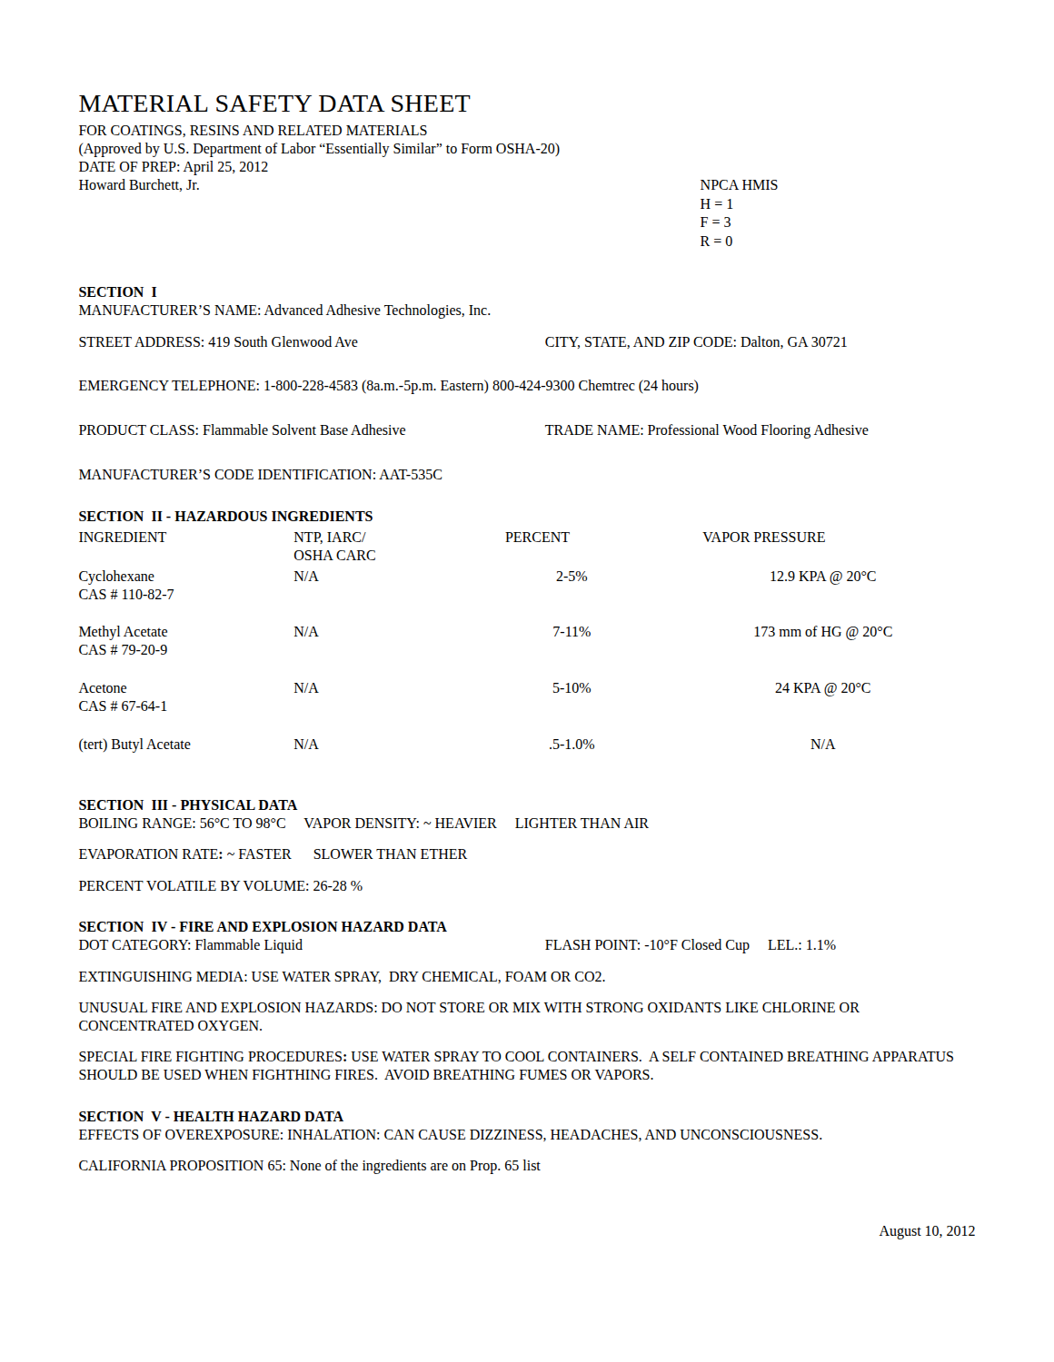MATERIAL SAFETY DATA SHEET
FOR COATINGS, RESINS AND RELATED MATERIALS
(Approved by U.S. Department of Labor “Essentially Similar” to Form OSHA-20)
DATE OF PREP: April 25, 2012
Howard Burchett, Jr.
NPCA HMIS
H = 1
F = 3
R = 0
SECTION I
MANUFACTURER’S NAME: Advanced Adhesive Technologies, Inc.
STREET ADDRESS: 419 South Glenwood Ave
CITY, STATE, AND ZIP CODE: Dalton, GA 30721
EMERGENCY TELEPHONE: 1-800-228-4583 (8a.m.-5p.m. Eastern) 800-424-9300 Chemtrec (24 hours)
PRODUCT CLASS: Flammable Solvent Base Adhesive
TRADE NAME: Professional Wood Flooring Adhesive
MANUFACTURER’S CODE IDENTIFICATION: AAT-535C
SECTION II - HAZARDOUS INGREDIENTS
| INGREDIENT | NTP, IARC/ OSHA CARC | PERCENT | VAPOR PRESSURE |
| --- | --- | --- | --- |
| Cyclohexane CAS # 110-82-7 | N/A | 2-5% | 12.9 KPA @ 20°C |
| Methyl Acetate CAS # 79-20-9 | N/A | 7-11% | 173 mm of HG @ 20°C |
| Acetone CAS # 67-64-1 | N/A | 5-10% | 24 KPA @ 20°C |
| (tert) Butyl Acetate | N/A | .5-1.0% | N/A |
SECTION III - PHYSICAL DATA
BOILING RANGE: 56°C TO 98°C VAPOR DENSITY: ~ HEAVIER LIGHTER THAN AIR
EVAPORATION RATE: ~ FASTER SLOWER THAN ETHER
PERCENT VOLATILE BY VOLUME: 26-28 %
SECTION IV - FIRE AND EXPLOSION HAZARD DATA
DOT CATEGORY: Flammable Liquid
FLASH POINT: -10°F Closed Cup LEL.: 1.1%
EXTINGUISHING MEDIA: USE WATER SPRAY, DRY CHEMICAL, FOAM OR CO2.
UNUSUAL FIRE AND EXPLOSION HAZARDS: DO NOT STORE OR MIX WITH STRONG OXIDANTS LIKE CHLORINE OR CONCENTRATED OXYGEN.
SPECIAL FIRE FIGHTING PROCEDURES: USE WATER SPRAY TO COOL CONTAINERS. A SELF CONTAINED BREATHING APPARATUS SHOULD BE USED WHEN FIGHTHING FIRES. AVOID BREATHING FUMES OR VAPORS.
SECTION V - HEALTH HAZARD DATA
EFFECTS OF OVEREXPOSURE: INHALATION: CAN CAUSE DIZZINESS, HEADACHES, AND UNCONSCIOUSNESS.
CALIFORNIA PROPOSITION 65: None of the ingredients are on Prop. 65 list
August 10, 2012